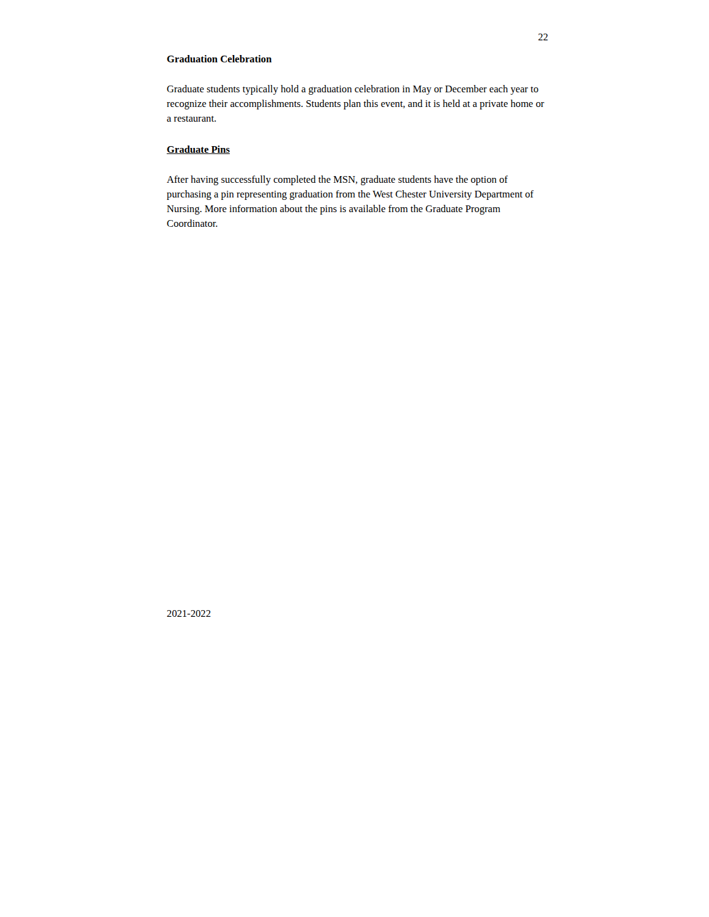22
Graduation Celebration
Graduate students typically hold a graduation celebration in May or December each year to recognize their accomplishments. Students plan this event, and it is held at a private home or a restaurant.
Graduate Pins
After having successfully completed the MSN, graduate students have the option of purchasing a pin representing graduation from the West Chester University Department of Nursing. More information about the pins is available from the Graduate Program Coordinator.
2021-2022